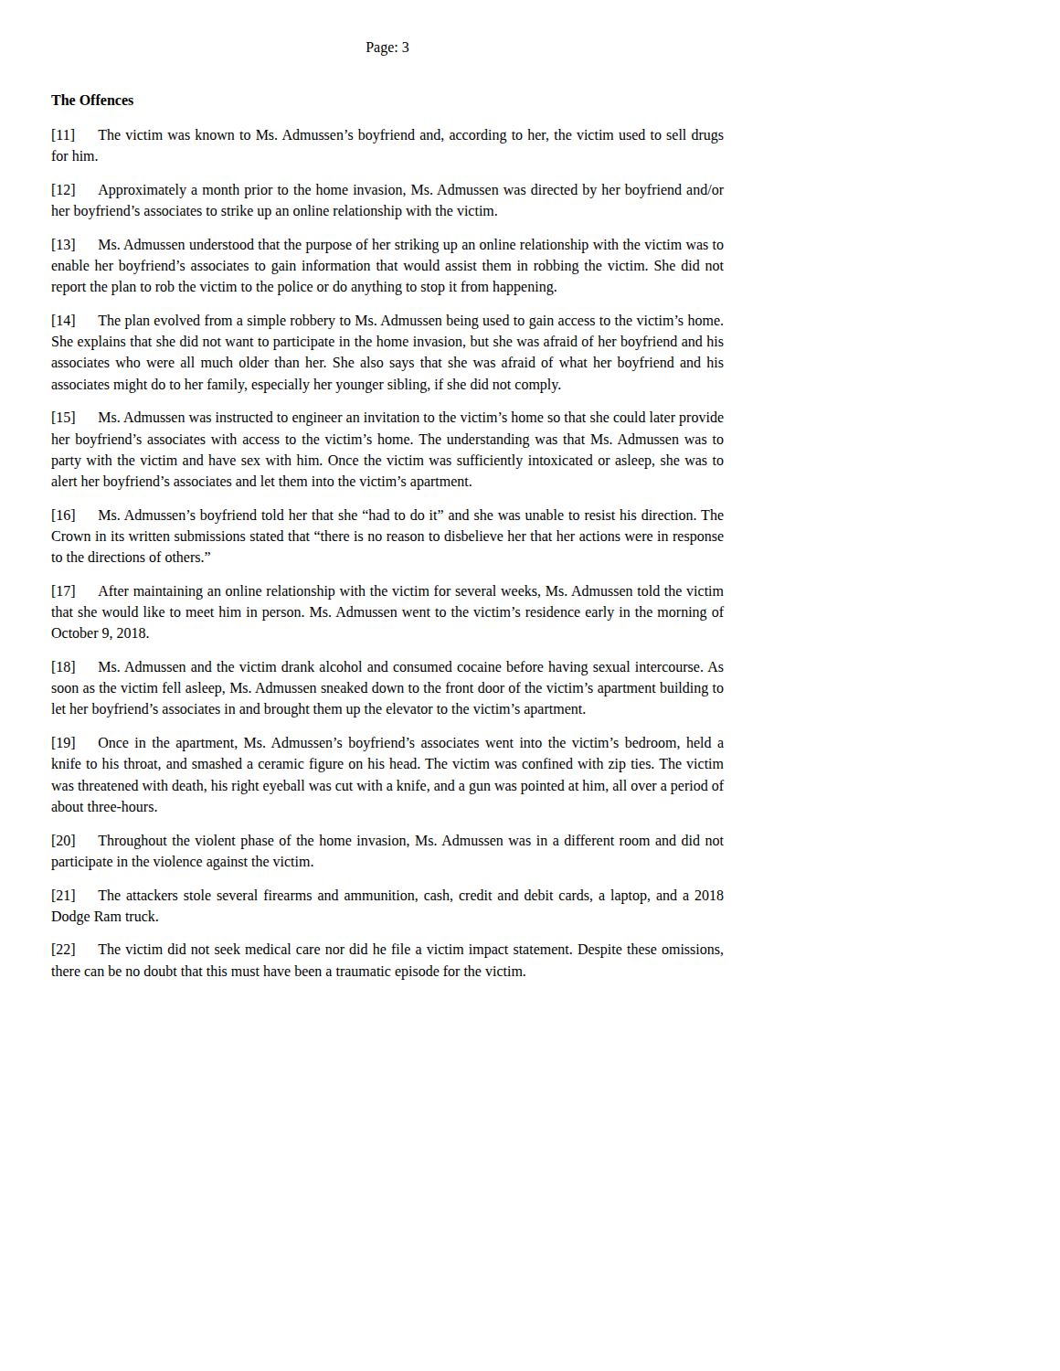Page: 3
The Offences
[11] The victim was known to Ms. Admussen’s boyfriend and, according to her, the victim used to sell drugs for him.
[12] Approximately a month prior to the home invasion, Ms. Admussen was directed by her boyfriend and/or her boyfriend’s associates to strike up an online relationship with the victim.
[13] Ms. Admussen understood that the purpose of her striking up an online relationship with the victim was to enable her boyfriend’s associates to gain information that would assist them in robbing the victim. She did not report the plan to rob the victim to the police or do anything to stop it from happening.
[14] The plan evolved from a simple robbery to Ms. Admussen being used to gain access to the victim’s home. She explains that she did not want to participate in the home invasion, but she was afraid of her boyfriend and his associates who were all much older than her. She also says that she was afraid of what her boyfriend and his associates might do to her family, especially her younger sibling, if she did not comply.
[15] Ms. Admussen was instructed to engineer an invitation to the victim’s home so that she could later provide her boyfriend’s associates with access to the victim’s home. The understanding was that Ms. Admussen was to party with the victim and have sex with him. Once the victim was sufficiently intoxicated or asleep, she was to alert her boyfriend’s associates and let them into the victim’s apartment.
[16] Ms. Admussen’s boyfriend told her that she “had to do it” and she was unable to resist his direction. The Crown in its written submissions stated that “there is no reason to disbelieve her that her actions were in response to the directions of others.”
[17] After maintaining an online relationship with the victim for several weeks, Ms. Admussen told the victim that she would like to meet him in person. Ms. Admussen went to the victim’s residence early in the morning of October 9, 2018.
[18] Ms. Admussen and the victim drank alcohol and consumed cocaine before having sexual intercourse. As soon as the victim fell asleep, Ms. Admussen sneaked down to the front door of the victim’s apartment building to let her boyfriend’s associates in and brought them up the elevator to the victim’s apartment.
[19] Once in the apartment, Ms. Admussen’s boyfriend’s associates went into the victim’s bedroom, held a knife to his throat, and smashed a ceramic figure on his head. The victim was confined with zip ties. The victim was threatened with death, his right eyeball was cut with a knife, and a gun was pointed at him, all over a period of about three-hours.
[20] Throughout the violent phase of the home invasion, Ms. Admussen was in a different room and did not participate in the violence against the victim.
[21] The attackers stole several firearms and ammunition, cash, credit and debit cards, a laptop, and a 2018 Dodge Ram truck.
[22] The victim did not seek medical care nor did he file a victim impact statement. Despite these omissions, there can be no doubt that this must have been a traumatic episode for the victim.